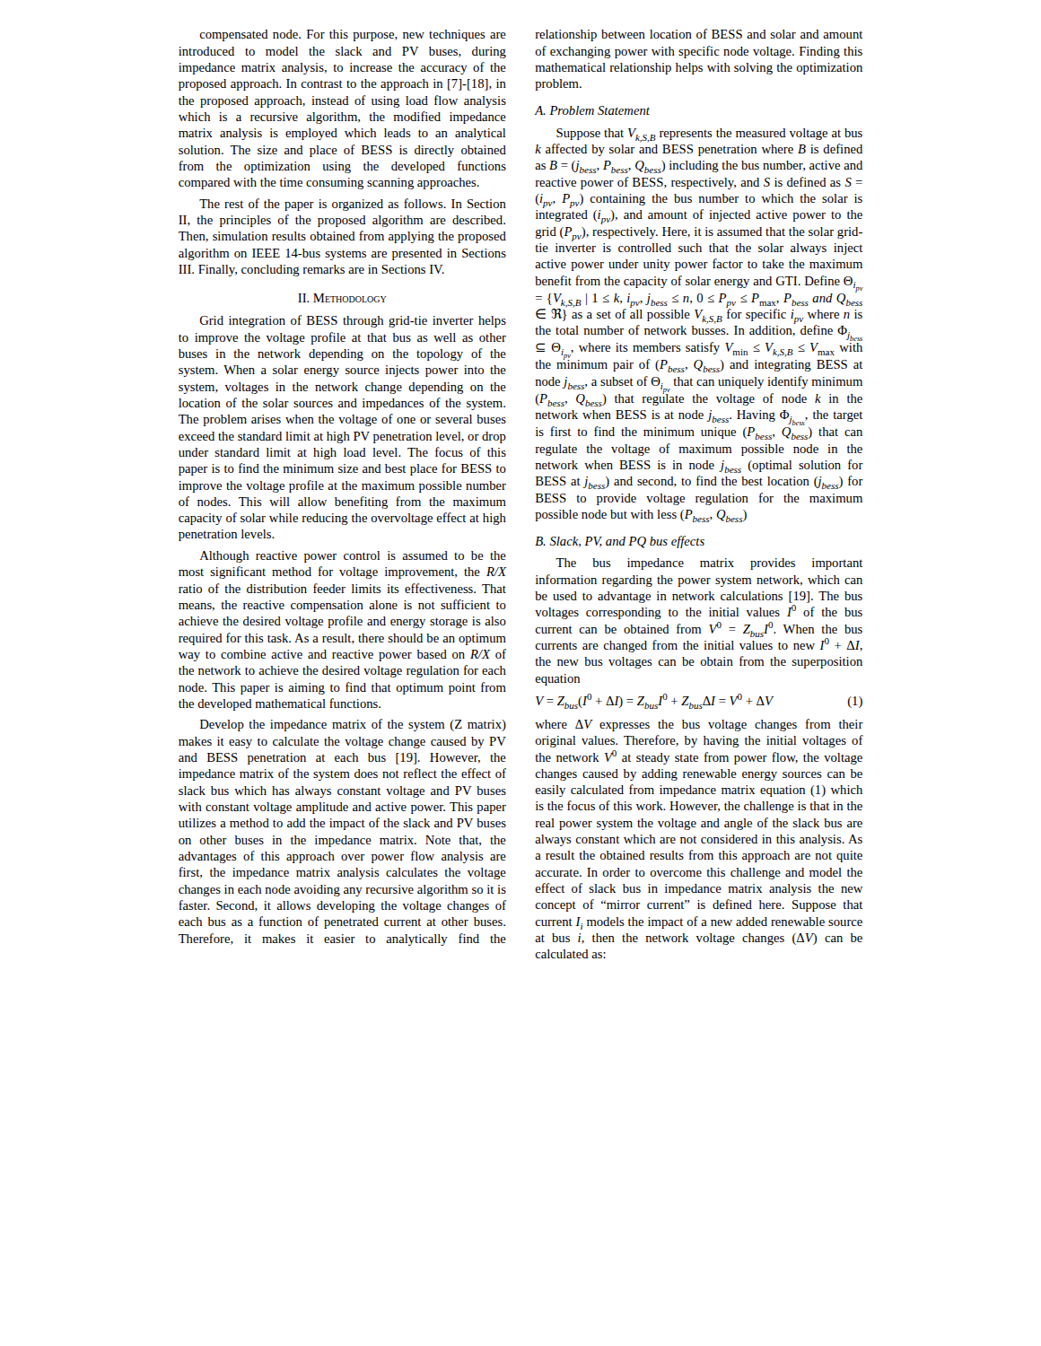compensated node. For this purpose, new techniques are introduced to model the slack and PV buses, during impedance matrix analysis, to increase the accuracy of the proposed approach. In contrast to the approach in [7]-[18], in the proposed approach, instead of using load flow analysis which is a recursive algorithm, the modified impedance matrix analysis is employed which leads to an analytical solution. The size and place of BESS is directly obtained from the optimization using the developed functions compared with the time consuming scanning approaches.
The rest of the paper is organized as follows. In Section II, the principles of the proposed algorithm are described. Then, simulation results obtained from applying the proposed algorithm on IEEE 14-bus systems are presented in Sections III. Finally, concluding remarks are in Sections IV.
II. Methodology
Grid integration of BESS through grid-tie inverter helps to improve the voltage profile at that bus as well as other buses in the network depending on the topology of the system. When a solar energy source injects power into the system, voltages in the network change depending on the location of the solar sources and impedances of the system. The problem arises when the voltage of one or several buses exceed the standard limit at high PV penetration level, or drop under standard limit at high load level. The focus of this paper is to find the minimum size and best place for BESS to improve the voltage profile at the maximum possible number of nodes. This will allow benefiting from the maximum capacity of solar while reducing the overvoltage effect at high penetration levels.
Although reactive power control is assumed to be the most significant method for voltage improvement, the R/X ratio of the distribution feeder limits its effectiveness. That means, the reactive compensation alone is not sufficient to achieve the desired voltage profile and energy storage is also required for this task. As a result, there should be an optimum way to combine active and reactive power based on R/X of the network to achieve the desired voltage regulation for each node. This paper is aiming to find that optimum point from the developed mathematical functions.
Develop the impedance matrix of the system (Z matrix) makes it easy to calculate the voltage change caused by PV and BESS penetration at each bus [19]. However, the impedance matrix of the system does not reflect the effect of slack bus which has always constant voltage and PV buses with constant voltage amplitude and active power. This paper utilizes a method to add the impact of the slack and PV buses on other buses in the impedance matrix. Note that, the advantages of this approach over power flow analysis are first, the impedance matrix analysis calculates the voltage changes in each node avoiding any recursive algorithm so it is faster. Second, it allows developing the voltage changes of each bus as a function of penetrated current at other buses. Therefore, it makes it easier to analytically find the relationship between location of BESS and solar and amount of exchanging power with specific node voltage. Finding this mathematical relationship helps with solving the optimization problem.
A. Problem Statement
Suppose that Vk,S,B represents the measured voltage at bus k affected by solar and BESS penetration where B is defined as B = (jbess, Pbess, Qbess) including the bus number, active and reactive power of BESS, respectively, and S is defined as S = (ipv, Ppv) containing the bus number to which the solar is integrated (ipv), and amount of injected active power to the grid (Ppv), respectively. Here, it is assumed that the solar grid-tie inverter is controlled such that the solar always inject active power under unity power factor to take the maximum benefit from the capacity of solar energy and GTI. Define Θipv = {Vk,S,B | 1 ≤ k, ipv, jbess ≤ n, 0 ≤ Ppv ≤ Pmax, Pbess and Qbess ∈ ℜ} as a set of all possible Vk,S,B for specific ipv where n is the total number of network busses. In addition, define Φjbess ⊆ Θipv, where its members satisfy Vmin ≤ Vk,S,B ≤ Vmax with the minimum pair of (Pbess, Qbess) and integrating BESS at node jbess, a subset of Θipv that can uniquely identify minimum (Pbess, Qbess) that regulate the voltage of node k in the network when BESS is at node jbess. Having Φjbess, the target is first to find the minimum unique (Pbess, Qbess) that can regulate the voltage of maximum possible node in the network when BESS is in node jbess (optimal solution for BESS at jbess) and second, to find the best location (jbess) for BESS to provide voltage regulation for the maximum possible node but with less (Pbess, Qbess)
B. Slack, PV, and PQ bus effects
The bus impedance matrix provides important information regarding the power system network, which can be used to advantage in network calculations [19]. The bus voltages corresponding to the initial values I0 of the bus current can be obtained from V0 = ZbusI0. When the bus currents are changed from the initial values to new I0 + ΔI, the new bus voltages can be obtain from the superposition equation
V = Zbus(I0 + ΔI) = ZbusI0 + ZbusΔI = V0 + ΔV(1)
where ΔV expresses the bus voltage changes from their original values. Therefore, by having the initial voltages of the network V0 at steady state from power flow, the voltage changes caused by adding renewable energy sources can be easily calculated from impedance matrix equation (1) which is the focus of this work. However, the challenge is that in the real power system the voltage and angle of the slack bus are always constant which are not considered in this analysis. As a result the obtained results from this approach are not quite accurate. In order to overcome this challenge and model the effect of slack bus in impedance matrix analysis the new concept of “mirror current” is defined here. Suppose that current Ii models the impact of a new added renewable source at bus i, then the network voltage changes (ΔV) can be calculated as: